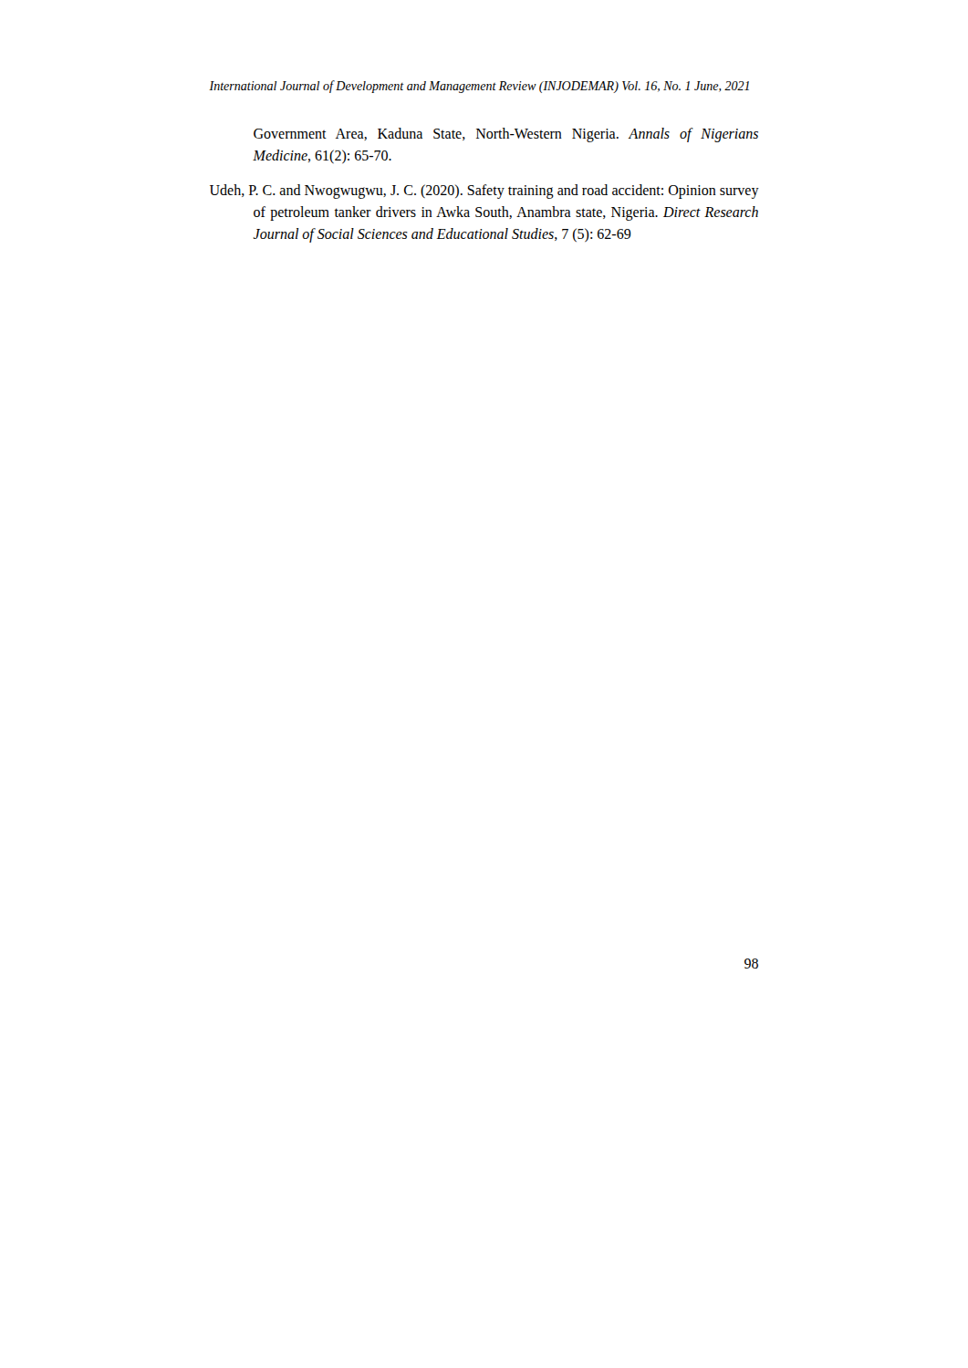International Journal of Development and Management Review (INJODEMAR) Vol. 16, No. 1 June, 2021
Government Area, Kaduna State, North-Western Nigeria. Annals of Nigerians Medicine, 61(2): 65-70.
Udeh, P. C. and Nwogwugwu, J. C. (2020). Safety training and road accident: Opinion survey of petroleum tanker drivers in Awka South, Anambra state, Nigeria. Direct Research Journal of Social Sciences and Educational Studies, 7 (5): 62-69
98